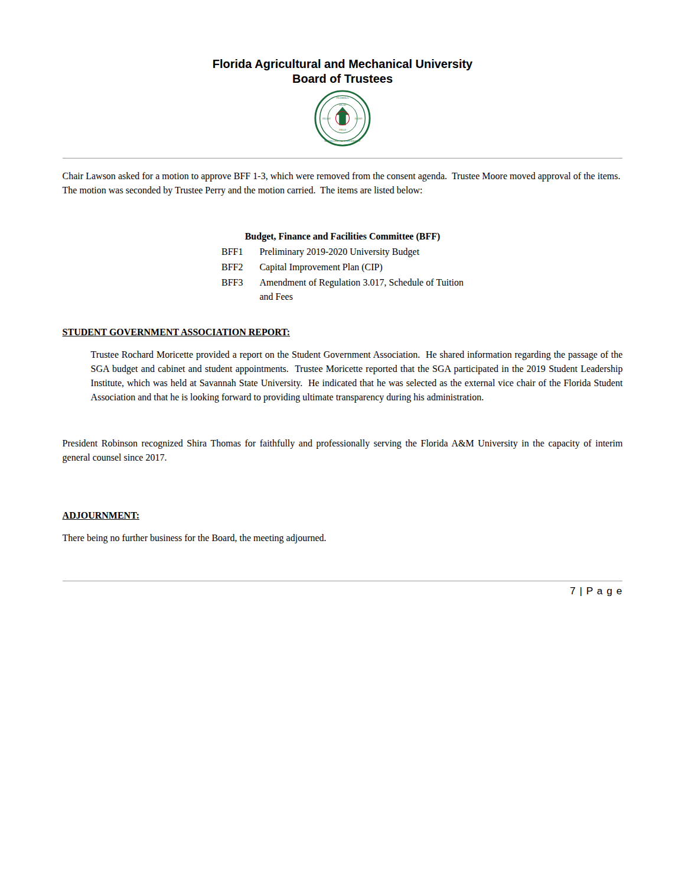Florida Agricultural and Mechanical University
Board of Trustees
FLORIDA MECHANICAL UNIVERSITY FIELD HEART HAND HEAD
Chair Lawson asked for a motion to approve BFF 1-3, which were removed from the consent agenda. Trustee Moore moved approval of the items. The motion was seconded by Trustee Perry and the motion carried. The items are listed below:
Budget, Finance and Facilities Committee (BFF)
| BFF1 | Preliminary 2019-2020 University Budget |
| BFF2 | Capital Improvement Plan (CIP) |
| BFF3 | Amendment of Regulation 3.017, Schedule of Tuition and Fees |
Student Government Association Report:
Trustee Rochard Moricette provided a report on the Student Government Association. He shared information regarding the passage of the SGA budget and cabinet and student appointments. Trustee Moricette reported that the SGA participated in the 2019 Student Leadership Institute, which was held at Savannah State University. He indicated that he was selected as the external vice chair of the Florida Student Association and that he is looking forward to providing ultimate transparency during his administration.
President Robinson recognized Shira Thomas for faithfully and professionally serving the Florida A&M University in the capacity of interim general counsel since 2017.
Adjournment:
There being no further business for the Board, the meeting adjourned.
7 | P a g e